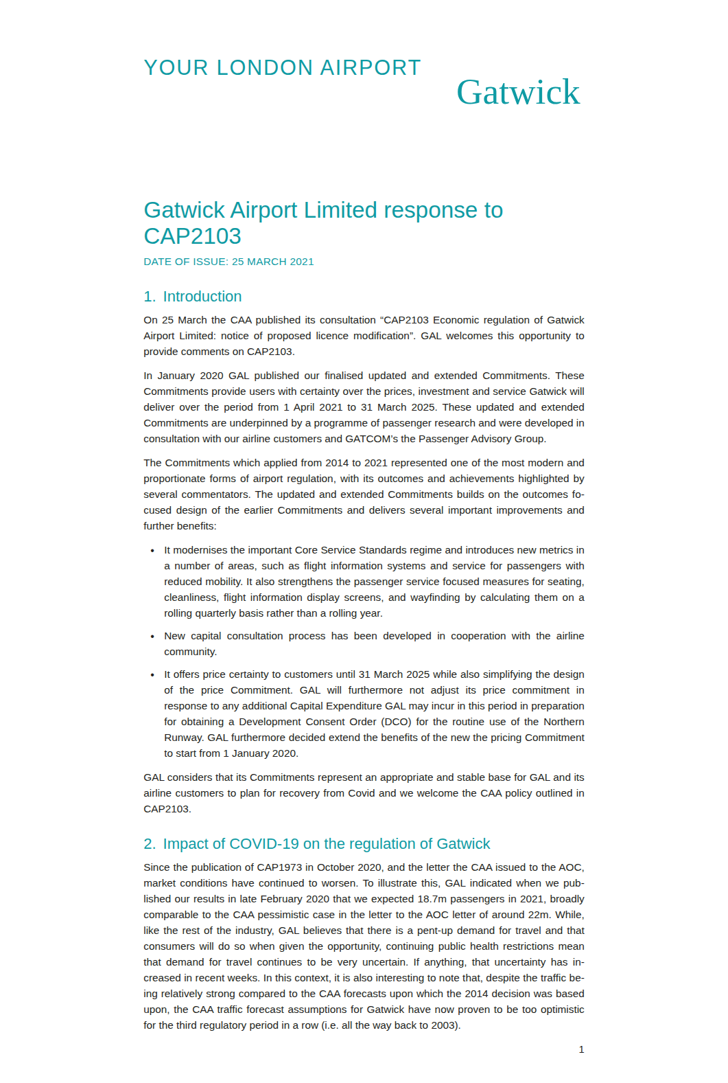YOUR LONDON AIRPORT
Gatwick
Gatwick Airport Limited response to CAP2103
DATE OF ISSUE: 25 MARCH 2021
1. Introduction
On 25 March the CAA published its consultation “CAP2103 Economic regulation of Gatwick Airport Limited: notice of proposed licence modification”. GAL welcomes this opportunity to provide comments on CAP2103.
In January 2020 GAL published our finalised updated and extended Commitments. These Commitments provide users with certainty over the prices, investment and service Gatwick will deliver over the period from 1 April 2021 to 31 March 2025. These updated and extended Commitments are underpinned by a programme of passenger research and were developed in consultation with our airline customers and GATCOM’s the Passenger Advisory Group.
The Commitments which applied from 2014 to 2021 represented one of the most modern and proportionate forms of airport regulation, with its outcomes and achievements highlighted by several commentators. The updated and extended Commitments builds on the outcomes focused design of the earlier Commitments and delivers several important improvements and further benefits:
It modernises the important Core Service Standards regime and introduces new metrics in a number of areas, such as flight information systems and service for passengers with reduced mobility. It also strengthens the passenger service focused measures for seating, cleanliness, flight information display screens, and wayfinding by calculating them on a rolling quarterly basis rather than a rolling year.
New capital consultation process has been developed in cooperation with the airline community.
It offers price certainty to customers until 31 March 2025 while also simplifying the design of the price Commitment. GAL will furthermore not adjust its price commitment in response to any additional Capital Expenditure GAL may incur in this period in preparation for obtaining a Development Consent Order (DCO) for the routine use of the Northern Runway. GAL furthermore decided extend the benefits of the new the pricing Commitment to start from 1 January 2020.
GAL considers that its Commitments represent an appropriate and stable base for GAL and its airline customers to plan for recovery from Covid and we welcome the CAA policy outlined in CAP2103.
2. Impact of COVID-19 on the regulation of Gatwick
Since the publication of CAP1973 in October 2020, and the letter the CAA issued to the AOC, market conditions have continued to worsen. To illustrate this, GAL indicated when we published our results in late February 2020 that we expected 18.7m passengers in 2021, broadly comparable to the CAA pessimistic case in the letter to the AOC letter of around 22m. While, like the rest of the industry, GAL believes that there is a pent-up demand for travel and that consumers will do so when given the opportunity, continuing public health restrictions mean that demand for travel continues to be very uncertain. If anything, that uncertainty has increased in recent weeks. In this context, it is also interesting to note that, despite the traffic being relatively strong compared to the CAA forecasts upon which the 2014 decision was based upon, the CAA traffic forecast assumptions for Gatwick have now proven to be too optimistic for the third regulatory period in a row (i.e. all the way back to 2003).
1